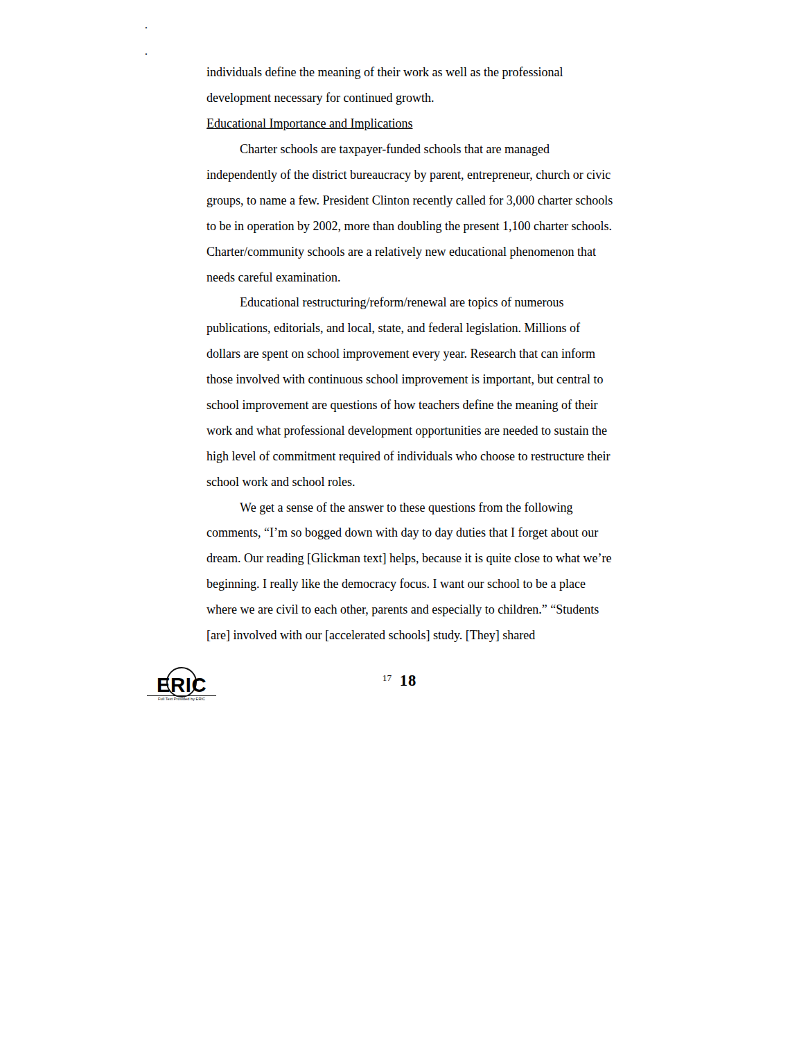. .
individuals define the meaning of their work as well as the professional development necessary for continued growth.
Educational Importance and Implications
Charter schools are taxpayer-funded schools that are managed independently of the district bureaucracy by parent, entrepreneur, church or civic groups, to name a few. President Clinton recently called for 3,000 charter schools to be in operation by 2002, more than doubling the present 1,100 charter schools. Charter/community schools are a relatively new educational phenomenon that needs careful examination.
Educational restructuring/reform/renewal are topics of numerous publications, editorials, and local, state, and federal legislation. Millions of dollars are spent on school improvement every year. Research that can inform those involved with continuous school improvement is important, but central to school improvement are questions of how teachers define the meaning of their work and what professional development opportunities are needed to sustain the high level of commitment required of individuals who choose to restructure their school work and school roles.
We get a sense of the answer to these questions from the following comments, “I’m so bogged down with day to day duties that I forget about our dream. Our reading [Glickman text] helps, because it is quite close to what we’re beginning. I really like the democracy focus. I want our school to be a place where we are civil to each other, parents and especially to children.” “Students [are] involved with our [accelerated schools] study. [They] shared
ERIC
Full Text Provided by ERIC
1718